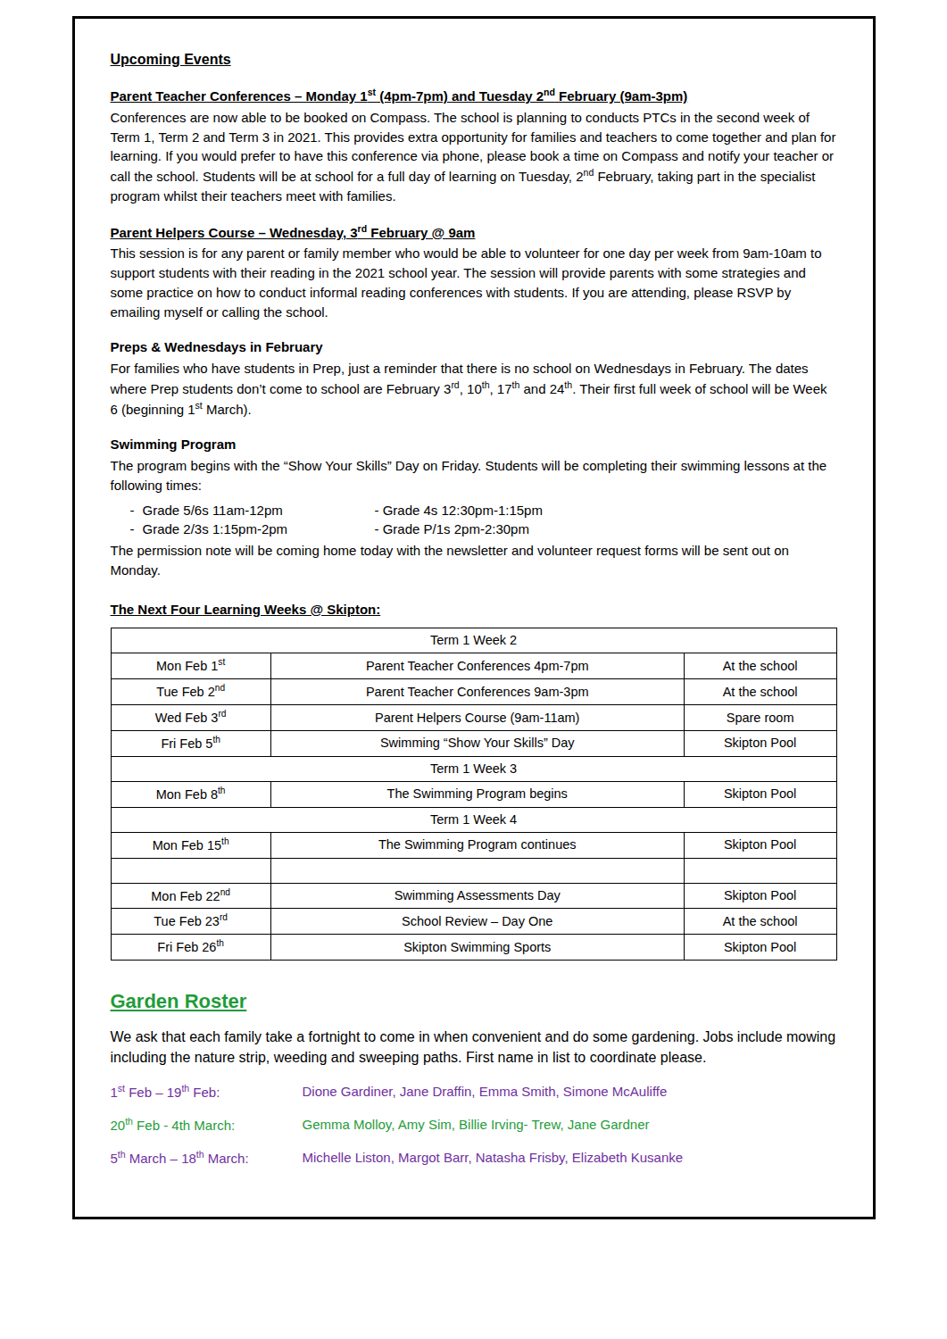Upcoming Events
Parent Teacher Conferences – Monday 1st (4pm-7pm) and Tuesday 2nd February (9am-3pm)
Conferences are now able to be booked on Compass. The school is planning to conducts PTCs in the second week of Term 1, Term 2 and Term 3 in 2021. This provides extra opportunity for families and teachers to come together and plan for learning. If you would prefer to have this conference via phone, please book a time on Compass and notify your teacher or call the school. Students will be at school for a full day of learning on Tuesday, 2nd February, taking part in the specialist program whilst their teachers meet with families.
Parent Helpers Course – Wednesday, 3rd February @ 9am
This session is for any parent or family member who would be able to volunteer for one day per week from 9am-10am to support students with their reading in the 2021 school year. The session will provide parents with some strategies and some practice on how to conduct informal reading conferences with students. If you are attending, please RSVP by emailing myself or calling the school.
Preps & Wednesdays in February
For families who have students in Prep, just a reminder that there is no school on Wednesdays in February. The dates where Prep students don’t come to school are February 3rd, 10th, 17th and 24th. Their first full week of school will be Week 6 (beginning 1st March).
Swimming Program
The program begins with the “Show Your Skills” Day on Friday. Students will be completing their swimming lessons at the following times:
-Grade 5/6s 11am-12pm- Grade 4s 12:30pm-1:15pm
-Grade 2/3s 1:15pm-2pm- Grade P/1s 2pm-2:30pm
The permission note will be coming home today with the newsletter and volunteer request forms will be sent out on Monday.
The Next Four Learning Weeks @ Skipton:
| Term 1 Week 2 |
| Mon Feb 1 st | Parent Teacher Conferences 4pm-7pm | At the school |
| Tue Feb 2 nd | Parent Teacher Conferences 9am-3pm | At the school |
| Wed Feb 3 rd | Parent Helpers Course (9am-11am) | Spare room |
| Fri Feb 5 th | Swimming “Show Your Skills” Day | Skipton Pool |
| Term 1 Week 3 |
| Mon Feb 8 th | The Swimming Program begins | Skipton Pool |
| Term 1 Week 4 |
| Mon Feb 15 th | The Swimming Program continues | Skipton Pool |
| Mon Feb 22 nd | Swimming Assessments Day | Skipton Pool |
| Tue Feb 23 rd | School Review – Day One | At the school |
| Fri Feb 26 th | Skipton Swimming Sports | Skipton Pool |
Garden Roster
We ask that each family take a fortnight to come in when convenient and do some gardening. Jobs include mowing including the nature strip, weeding and sweeping paths. First name in list to coordinate please.
1st Feb – 19th Feb: Dione Gardiner, Jane Draffin, Emma Smith, Simone McAuliffe
20th Feb - 4th March: Gemma Molloy, Amy Sim, Billie Irving- Trew, Jane Gardner
5th March – 18th March: Michelle Liston, Margot Barr, Natasha Frisby, Elizabeth Kusanke